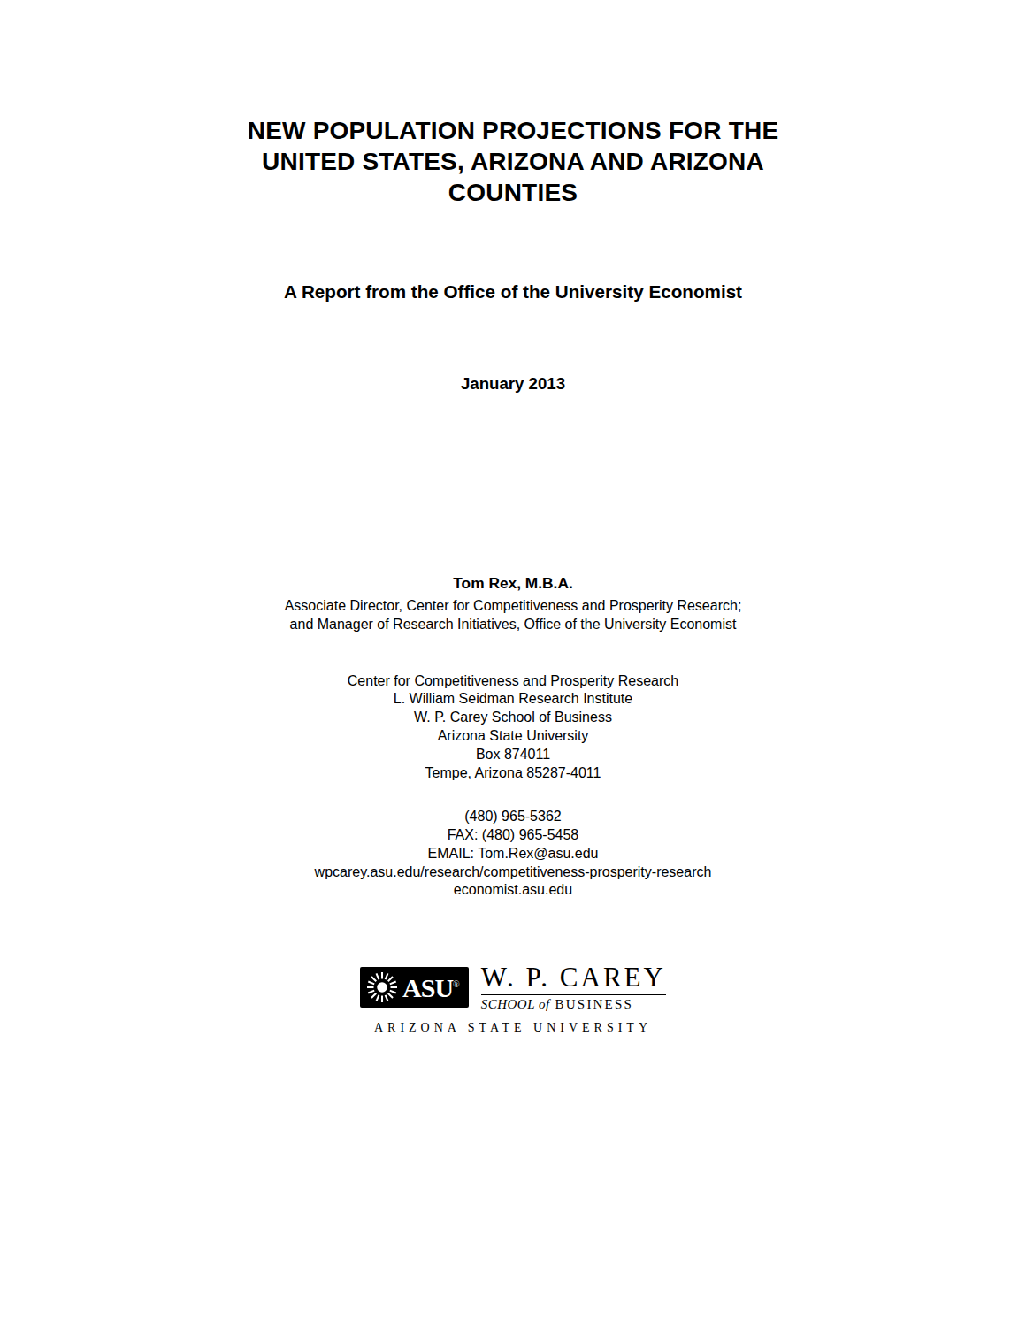NEW POPULATION PROJECTIONS FOR THE UNITED STATES, ARIZONA AND ARIZONA COUNTIES
A Report from the Office of the University Economist
January 2013
Tom Rex, M.B.A.
Associate Director, Center for Competitiveness and Prosperity Research;
and Manager of Research Initiatives, Office of the University Economist
Center for Competitiveness and Prosperity Research
L. William Seidman Research Institute
W. P. Carey School of Business
Arizona State University
Box 874011
Tempe, Arizona 85287-4011
(480) 965-5362
FAX: (480) 965-5458
EMAIL: Tom.Rex@asu.edu
wpcarey.asu.edu/research/competitiveness-prosperity-research
economist.asu.edu
ASU®
W. P. CAREY
SCHOOL of BUSINESS
ARIZONA STATE UNIVERSITY